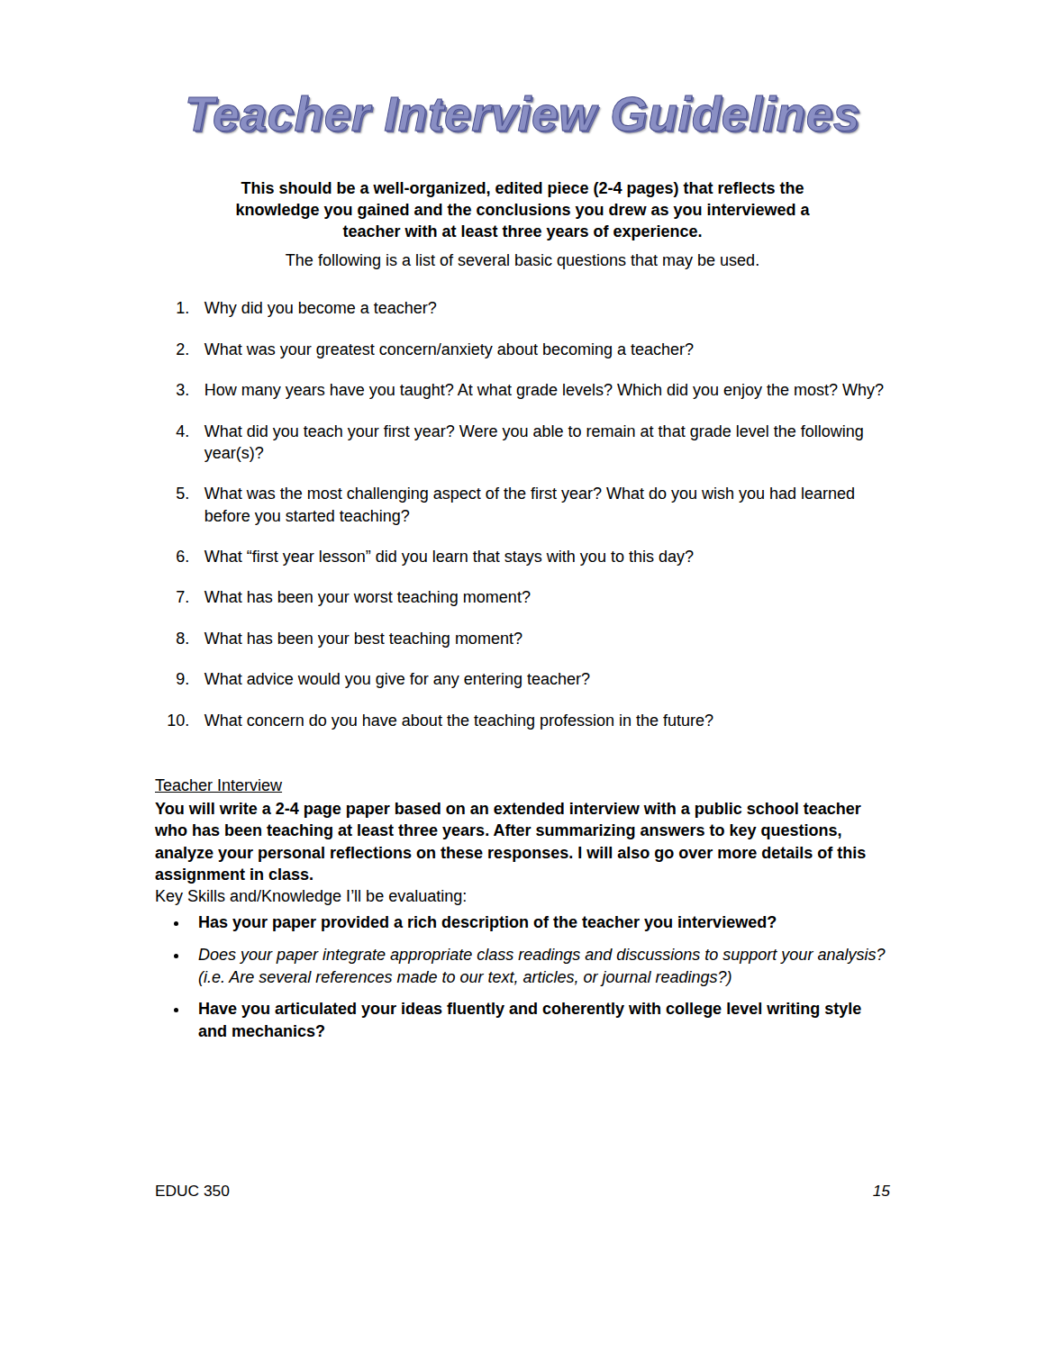Teacher Interview Guidelines
This should be a well-organized, edited piece (2-4 pages) that reflects the
knowledge you gained and the conclusions you drew as you interviewed a
teacher with at least three years of experience.
The following is a list of several basic questions that may be used.
Why did you become a teacher?
What was your greatest concern/anxiety about becoming a teacher?
How many years have you taught? At what grade levels? Which did you enjoy the most? Why?
What did you teach your first year? Were you able to remain at that grade level the following year(s)?
What was the most challenging aspect of the first year? What do you wish you had learned before you started teaching?
What “first year lesson” did you learn that stays with you to this day?
What has been your worst teaching moment?
What has been your best teaching moment?
What advice would you give for any entering teacher?
What concern do you have about the teaching profession in the future?
Teacher Interview
You will write a 2-4 page paper based on an extended interview with a public school teacher who has been teaching at least three years. After summarizing answers to key questions, analyze your personal reflections on these responses. I will also go over more details of this assignment in class.
Key Skills and/Knowledge I’ll be evaluating:
Has your paper provided a rich description of the teacher you interviewed?
Does your paper integrate appropriate class readings and discussions to support your analysis? (i.e. Are several references made to our text, articles, or journal readings?)
Have you articulated your ideas fluently and coherently with college level writing style and mechanics?
EDUC 350 15